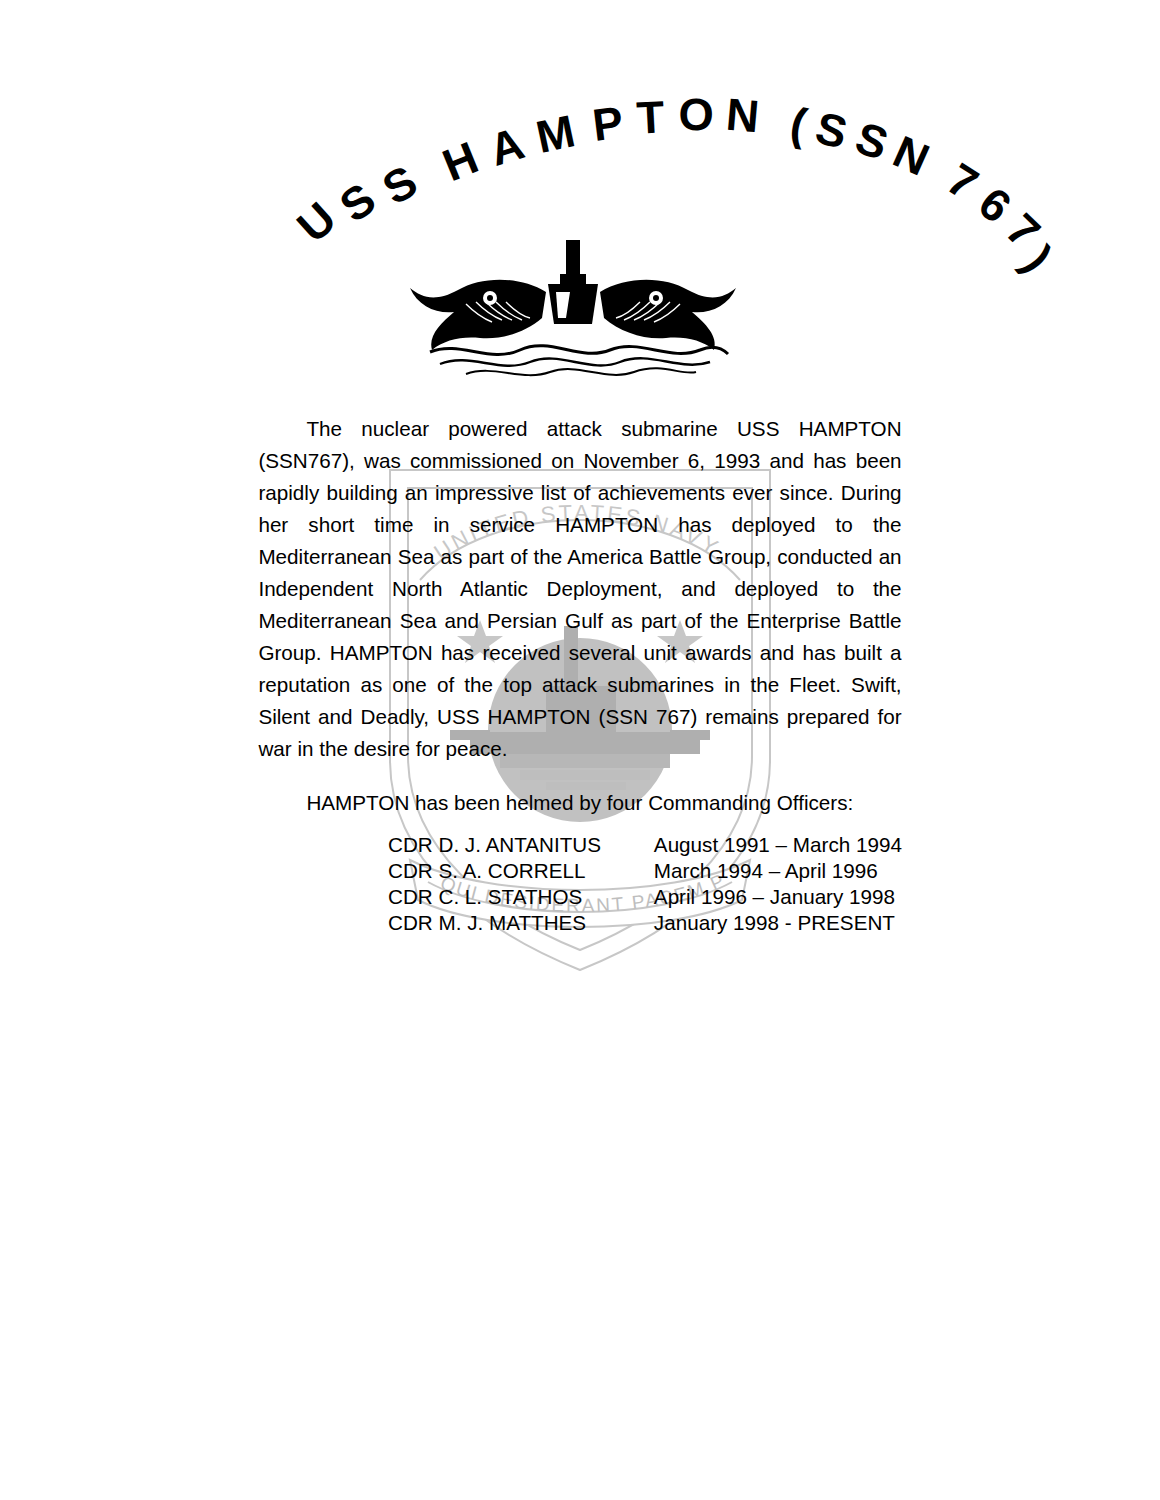U S S H A M P T O N ( S S N 7 6 7 )
UNITED STATES NAVY QUI DESIDERANT PACEM PREPARATE BELLUM
The nuclear powered attack submarine USS HAMPTON (SSN767), was commissioned on November 6, 1993 and has been rapidly building an impressive list of achievements ever since. During her short time in service HAMPTON has deployed to the Mediterranean Sea as part of the America Battle Group, conducted an Independent North Atlantic Deployment, and deployed to the Mediterranean Sea and Persian Gulf as part of the Enterprise Battle Group. HAMPTON has received several unit awards and has built a reputation as one of the top attack submarines in the Fleet. Swift, Silent and Deadly, USS HAMPTON (SSN 767) remains prepared for war in the desire for peace.
HAMPTON has been helmed by four Commanding Officers:
| CDR D. J. ANTANITUS | August 1991 – March 1994 |
| CDR S. A. CORRELL | March 1994 – April 1996 |
| CDR C. L. STATHOS | April 1996 – January 1998 |
| CDR M. J. MATTHES | January 1998 - PRESENT |